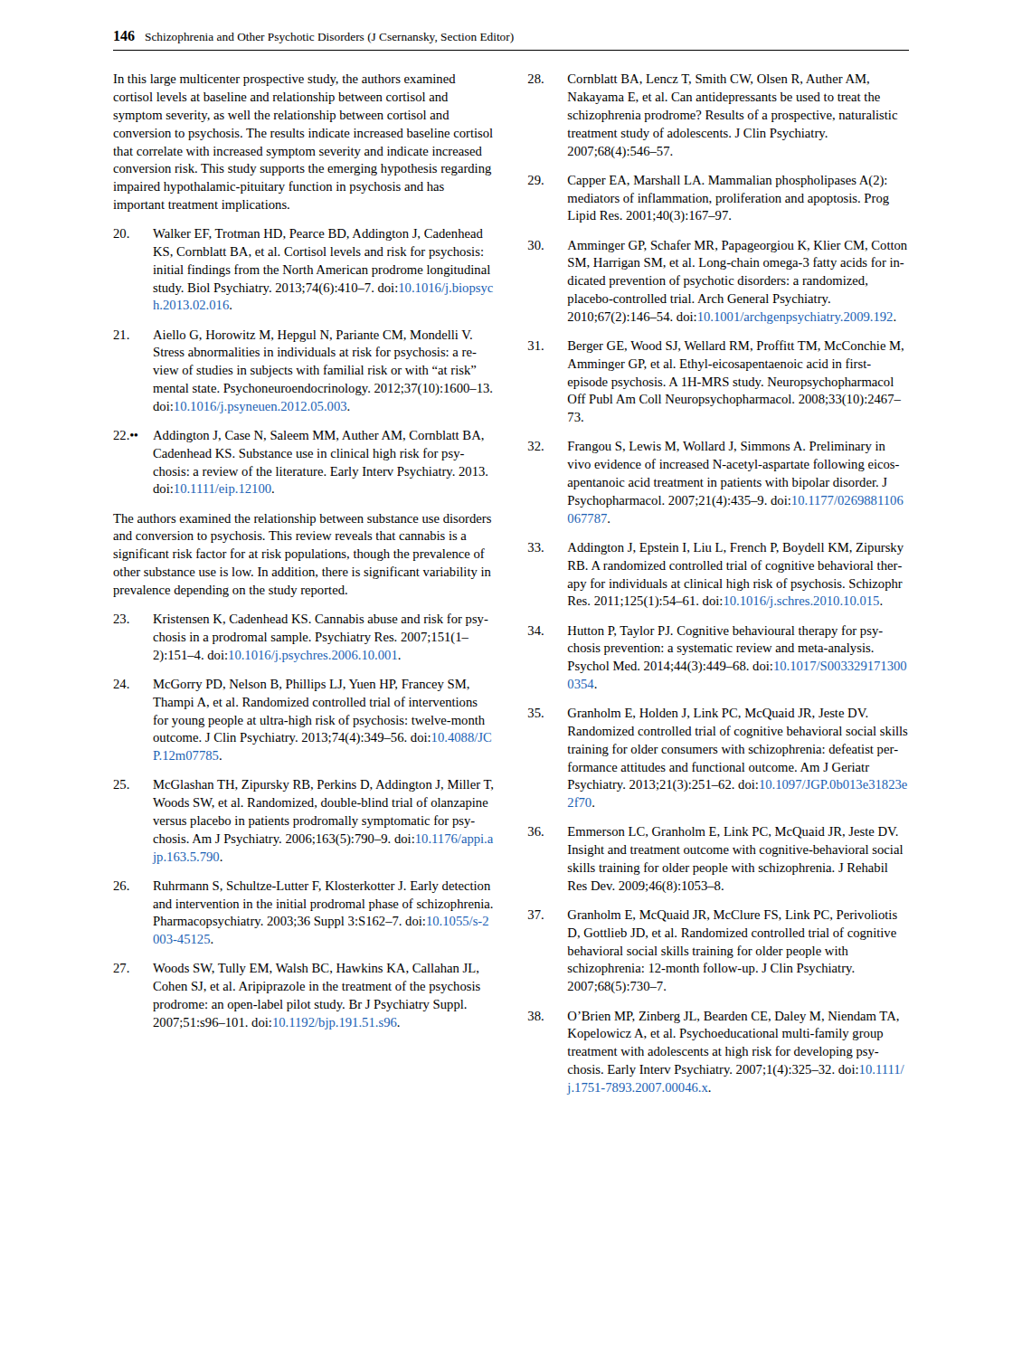146 Schizophrenia and Other Psychotic Disorders (J Csernansky, Section Editor)
In this large multicenter prospective study, the authors examined cortisol levels at baseline and relationship between cortisol and symptom severity, as well the relationship between cortisol and conversion to psychosis. The results indicate increased baseline cortisol that correlate with increased symptom severity and indicate increased conversion risk. This study supports the emerging hypothesis regarding impaired hypothalamic-pituitary function in psychosis and has important treatment implications.
20. Walker EF, Trotman HD, Pearce BD, Addington J, Cadenhead KS, Cornblatt BA, et al. Cortisol levels and risk for psychosis: initial findings from the North American prodrome longitudinal study. Biol Psychiatry. 2013;74(6):410–7. doi:10.1016/j.biopsych.2013.02.016.
21. Aiello G, Horowitz M, Hepgul N, Pariante CM, Mondelli V. Stress abnormalities in individuals at risk for psychosis: a review of studies in subjects with familial risk or with “at risk” mental state. Psychoneuroendocrinology. 2012;37(10):1600–13. doi:10.1016/j.psyneuen.2012.05.003.
22.•• Addington J, Case N, Saleem MM, Auther AM, Cornblatt BA, Cadenhead KS. Substance use in clinical high risk for psychosis: a review of the literature. Early Interv Psychiatry. 2013. doi:10.1111/eip.12100.
The authors examined the relationship between substance use disorders and conversion to psychosis. This review reveals that cannabis is a significant risk factor for at risk populations, though the prevalence of other substance use is low. In addition, there is significant variability in prevalence depending on the study reported.
23. Kristensen K, Cadenhead KS. Cannabis abuse and risk for psychosis in a prodromal sample. Psychiatry Res. 2007;151(1–2):151–4. doi:10.1016/j.psychres.2006.10.001.
24. McGorry PD, Nelson B, Phillips LJ, Yuen HP, Francey SM, Thampi A, et al. Randomized controlled trial of interventions for young people at ultra-high risk of psychosis: twelve-month outcome. J Clin Psychiatry. 2013;74(4):349–56. doi:10.4088/JCP.12m07785.
25. McGlashan TH, Zipursky RB, Perkins D, Addington J, Miller T, Woods SW, et al. Randomized, double-blind trial of olanzapine versus placebo in patients prodromally symptomatic for psychosis. Am J Psychiatry. 2006;163(5):790–9. doi:10.1176/appi.ajp.163.5.790.
26. Ruhrmann S, Schultze-Lutter F, Klosterkotter J. Early detection and intervention in the initial prodromal phase of schizophrenia. Pharmacopsychiatry. 2003;36 Suppl 3:S162–7. doi:10.1055/s-2003-45125.
27. Woods SW, Tully EM, Walsh BC, Hawkins KA, Callahan JL, Cohen SJ, et al. Aripiprazole in the treatment of the psychosis prodrome: an open-label pilot study. Br J Psychiatry Suppl. 2007;51:s96–101. doi:10.1192/bjp.191.51.s96.
28. Cornblatt BA, Lencz T, Smith CW, Olsen R, Auther AM, Nakayama E, et al. Can antidepressants be used to treat the schizophrenia prodrome? Results of a prospective, naturalistic treatment study of adolescents. J Clin Psychiatry. 2007;68(4):546–57.
29. Capper EA, Marshall LA. Mammalian phospholipases A(2): mediators of inflammation, proliferation and apoptosis. Prog Lipid Res. 2001;40(3):167–97.
30. Amminger GP, Schafer MR, Papageorgiou K, Klier CM, Cotton SM, Harrigan SM, et al. Long-chain omega-3 fatty acids for indicated prevention of psychotic disorders: a randomized, placebo-controlled trial. Arch General Psychiatry. 2010;67(2):146–54. doi:10.1001/archgenpsychiatry.2009.192.
31. Berger GE, Wood SJ, Wellard RM, Proffitt TM, McConchie M, Amminger GP, et al. Ethyl-eicosapentaenoic acid in first-episode psychosis. A 1H-MRS study. Neuropsychopharmacol Off Publ Am Coll Neuropsychopharmacol. 2008;33(10):2467–73.
32. Frangou S, Lewis M, Wollard J, Simmons A. Preliminary in vivo evidence of increased N-acetyl-aspartate following eicosapentanoic acid treatment in patients with bipolar disorder. J Psychopharmacol. 2007;21(4):435–9. doi:10.1177/0269881106067787.
33. Addington J, Epstein I, Liu L, French P, Boydell KM, Zipursky RB. A randomized controlled trial of cognitive behavioral therapy for individuals at clinical high risk of psychosis. Schizophr Res. 2011;125(1):54–61. doi:10.1016/j.schres.2010.10.015.
34. Hutton P, Taylor PJ. Cognitive behavioural therapy for psychosis prevention: a systematic review and meta-analysis. Psychol Med. 2014;44(3):449–68. doi:10.1017/S0033291713000354.
35. Granholm E, Holden J, Link PC, McQuaid JR, Jeste DV. Randomized controlled trial of cognitive behavioral social skills training for older consumers with schizophrenia: defeatist performance attitudes and functional outcome. Am J Geriatr Psychiatry. 2013;21(3):251–62. doi:10.1097/JGP.0b013e31823e2f70.
36. Emmerson LC, Granholm E, Link PC, McQuaid JR, Jeste DV. Insight and treatment outcome with cognitive-behavioral social skills training for older people with schizophrenia. J Rehabil Res Dev. 2009;46(8):1053–8.
37. Granholm E, McQuaid JR, McClure FS, Link PC, Perivoliotis D, Gottlieb JD, et al. Randomized controlled trial of cognitive behavioral social skills training for older people with schizophrenia: 12-month follow-up. J Clin Psychiatry. 2007;68(5):730–7.
38. O’Brien MP, Zinberg JL, Bearden CE, Daley M, Niendam TA, Kopelowicz A, et al. Psychoeducational multi-family group treatment with adolescents at high risk for developing psychosis. Early Interv Psychiatry. 2007;1(4):325–32. doi:10.1111/j.1751-7893.2007.00046.x.